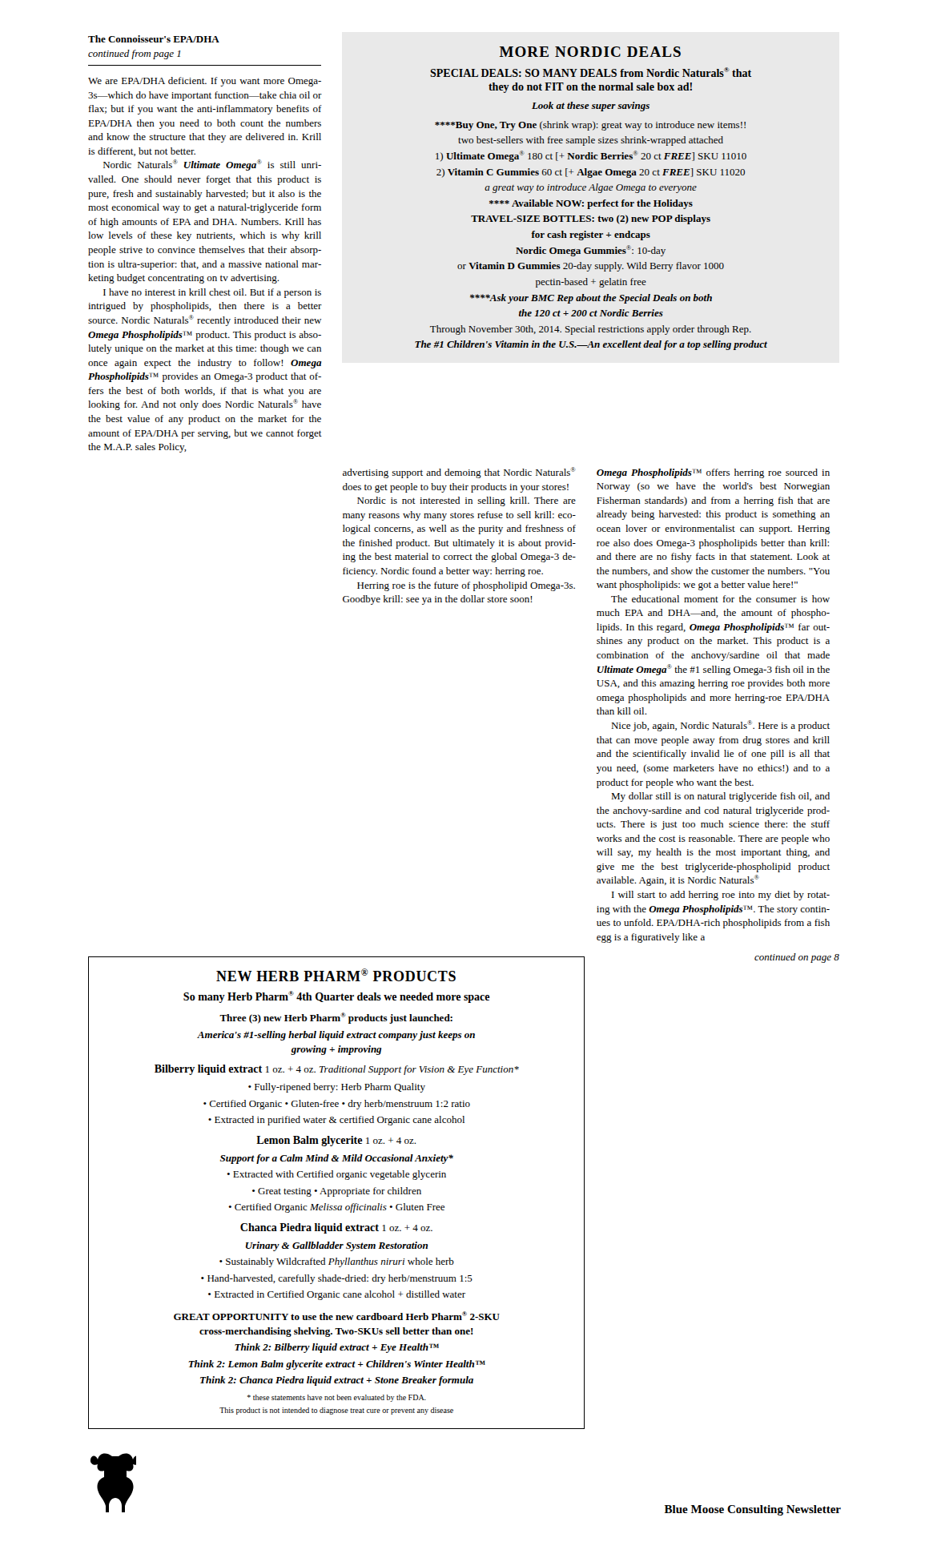The Connoisseur's EPA/DHA
continued from page 1
We are EPA/DHA deficient. If you want more Omega-3s—which do have important function—take chia oil or flax; but if you want the anti-inflammatory benefits of EPA/DHA then you need to both count the numbers and know the structure that they are delivered in. Krill is different, but not better.
Nordic Naturals® Ultimate Omega® is still unrivalled. One should never forget that this product is pure, fresh and sustainably harvested; but it also is the most economical way to get a natural-triglyceride form of high amounts of EPA and DHA. Numbers. Krill has low levels of these key nutrients, which is why krill people strive to convince themselves that their absorption is ultra-superior: that, and a massive national marketing budget concentrating on tv advertising.
I have no interest in krill chest oil. But if a person is intrigued by phospholipids, then there is a better source. Nordic Naturals® recently introduced their new Omega Phospholipids™ product. This product is absolutely unique on the market at this time: though we can once again expect the industry to follow! Omega Phospholipids™ provides an Omega-3 product that offers the best of both worlds, if that is what you are looking for. And not only does Nordic Naturals® have the best value of any product on the market for the amount of EPA/DHA per serving, but we cannot forget the M.A.P. sales Policy,
MORE NORDIC DEALS
SPECIAL DEALS: SO MANY DEALS from Nordic Naturals® that
they do not FIT on the normal sale box ad!
Look at these super savings
****Buy One, Try One (shrink wrap): great way to introduce new items!!
two best-sellers with free sample sizes shrink-wrapped attached
1) Ultimate Omega® 180 ct [+ Nordic Berries® 20 ct FREE] SKU 11010
2) Vitamin C Gummies 60 ct [+ Algae Omega 20 ct FREE] SKU 11020
a great way to introduce Algae Omega to everyone
**** Available NOW: perfect for the Holidays
TRAVEL-SIZE BOTTLES: two (2) new POP displays
for cash register + endcaps
Nordic Omega Gummies®: 10-day
or Vitamin D Gummies 20-day supply. Wild Berry flavor 1000
pectin-based + gelatin free
****Ask your BMC Rep about the Special Deals on both
the 120 ct + 200 ct Nordic Berries
Through November 30th, 2014. Special restrictions apply order through Rep.
The #1 Children's Vitamin in the U.S.—An excellent deal for a top selling product
advertising support and demoing that Nordic Naturals® does to get people to buy their products in your stores!
Nordic is not interested in selling krill. There are many reasons why many stores refuse to sell krill: ecological concerns, as well as the purity and freshness of the finished product. But ultimately it is about providing the best material to correct the global Omega-3 deficiency. Nordic found a better way: herring roe.
Herring roe is the future of phospholipid Omega-3s. Goodbye krill: see ya in the dollar store soon!
Omega Phospholipids™ offers herring roe sourced in Norway (so we have the world's best Norwegian Fisherman standards) and from a herring fish that are already being harvested: this product is something an ocean lover or environmentalist can support. Herring roe also does Omega-3 phospholipids better than krill: and there are no fishy facts in that statement. Look at the numbers, and show the customer the numbers. "You want phospholipids: we got a better value here!"
The educational moment for the consumer is how much EPA and DHA—and, the amount of phospholipids. In this regard, Omega Phospholipids™ far outshines any product on the market. This product is a combination of the anchovy/sardine oil that made Ultimate Omega® the #1 selling Omega-3 fish oil in the USA, and this amazing herring roe provides both more omega phospholipids and more herring-roe EPA/DHA than kill oil.
Nice job, again, Nordic Naturals®. Here is a product that can move people away from drug stores and krill and the scientifically invalid lie of one pill is all that you need, (some marketers have no ethics!) and to a product for people who want the best.
My dollar still is on natural triglyceride fish oil, and the anchovy-sardine and cod natural triglyceride products. There is just too much science there: the stuff works and the cost is reasonable. There are people who will say, my health is the most important thing, and give me the best triglyceride-phospholipid product available. Again, it is Nordic Naturals®
I will start to add herring roe into my diet by rotating with the Omega Phospholipids™. The story continues to unfold. EPA/DHA-rich phospholipids from a fish egg is a figuratively like a
NEW HERB PHARM® PRODUCTS
So many Herb Pharm® 4th Quarter deals we needed more space
Three (3) new Herb Pharm® products just launched:
America's #1-selling herbal liquid extract company just keeps on
growing + improving
Bilberry liquid extract 1 oz. + 4 oz. Traditional Support for Vision & Eye Function*
• Fully-ripened berry: Herb Pharm Quality
• Certified Organic • Gluten-free • dry herb/menstruum 1:2 ratio
• Extracted in purified water & certified Organic cane alcohol
Lemon Balm glycerite 1 oz. + 4 oz.
Support for a Calm Mind & Mild Occasional Anxiety*
• Extracted with Certified organic vegetable glycerin
• Great testing • Appropriate for children
• Certified Organic Melissa officinalis • Gluten Free
Chanca Piedra liquid extract 1 oz. + 4 oz.
Urinary & Gallbladder System Restoration
• Sustainably Wildcrafted Phyllanthus niruri whole herb
• Hand-harvested, carefully shade-dried: dry herb/menstruum 1:5
• Extracted in Certified Organic cane alcohol + distilled water
GREAT OPPORTUNITY to use the new cardboard Herb Pharm® 2-SKU
cross-merchandising shelving. Two-SKUs sell better than one!
Think 2: Bilberry liquid extract + Eye Health™
Think 2: Lemon Balm glycerite extract + Children's Winter Health™
Think 2: Chanca Piedra liquid extract + Stone Breaker formula
* these statements have not been evaluated by the FDA.
This product is not intended to diagnose treat cure or prevent any disease
continued on page 8
Blue Moose Consulting Newsletter